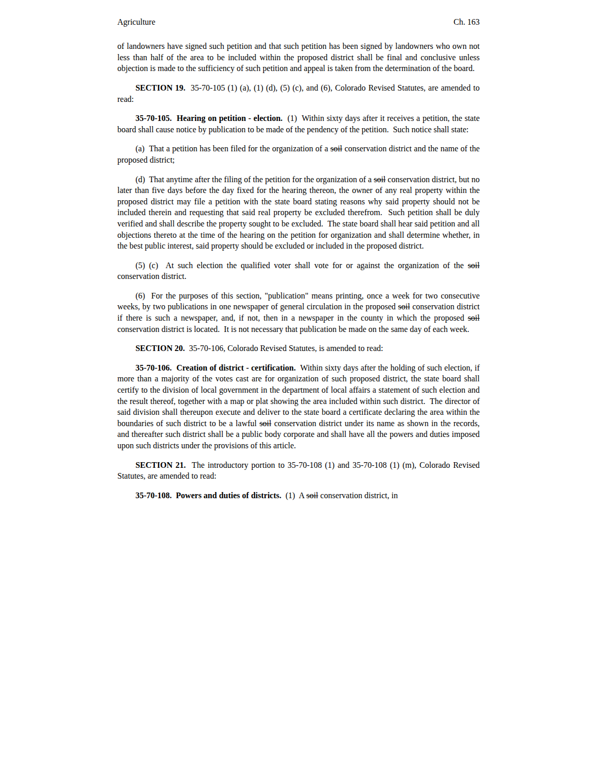Agriculture Ch. 163
of landowners have signed such petition and that such petition has been signed by landowners who own not less than half of the area to be included within the proposed district shall be final and conclusive unless objection is made to the sufficiency of such petition and appeal is taken from the determination of the board.
SECTION 19. 35-70-105 (1) (a), (1) (d), (5) (c), and (6), Colorado Revised Statutes, are amended to read:
35-70-105. Hearing on petition - election. (1) Within sixty days after it receives a petition, the state board shall cause notice by publication to be made of the pendency of the petition. Such notice shall state:
(a) That a petition has been filed for the organization of a soil conservation district and the name of the proposed district;
(d) That anytime after the filing of the petition for the organization of a soil conservation district, but no later than five days before the day fixed for the hearing thereon, the owner of any real property within the proposed district may file a petition with the state board stating reasons why said property should not be included therein and requesting that said real property be excluded therefrom. Such petition shall be duly verified and shall describe the property sought to be excluded. The state board shall hear said petition and all objections thereto at the time of the hearing on the petition for organization and shall determine whether, in the best public interest, said property should be excluded or included in the proposed district.
(5) (c) At such election the qualified voter shall vote for or against the organization of the soil conservation district.
(6) For the purposes of this section, "publication" means printing, once a week for two consecutive weeks, by two publications in one newspaper of general circulation in the proposed soil conservation district if there is such a newspaper, and, if not, then in a newspaper in the county in which the proposed soil conservation district is located. It is not necessary that publication be made on the same day of each week.
SECTION 20. 35-70-106, Colorado Revised Statutes, is amended to read:
35-70-106. Creation of district - certification. Within sixty days after the holding of such election, if more than a majority of the votes cast are for organization of such proposed district, the state board shall certify to the division of local government in the department of local affairs a statement of such election and the result thereof, together with a map or plat showing the area included within such district. The director of said division shall thereupon execute and deliver to the state board a certificate declaring the area within the boundaries of such district to be a lawful soil conservation district under its name as shown in the records, and thereafter such district shall be a public body corporate and shall have all the powers and duties imposed upon such districts under the provisions of this article.
SECTION 21. The introductory portion to 35-70-108 (1) and 35-70-108 (1) (m), Colorado Revised Statutes, are amended to read:
35-70-108. Powers and duties of districts. (1) A soil conservation district, in